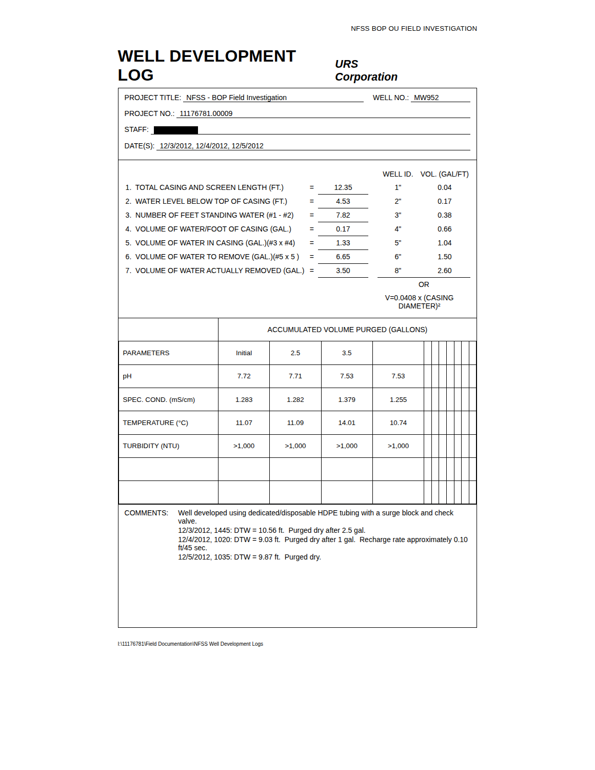NFSS BOP OU FIELD INVESTIGATION
WELL DEVELOPMENT LOG
URS Corporation
| PROJECT TITLE: NFSS - BOP Field Investigation WELL NO.: MW952 PROJECT NO.: 11176781.00009 STAFF: DATE(S): 12/3/2012, 12/4/2012, 12/5/2012 |
| / / / / / WELL ID. / VOL. (GAL/FT) / / 1. TOTAL CASING AND SCREEN LENGTH (FT.) / = / 12.35 / / 1" / 0.04 / / 2. WATER LEVEL BELOW TOP OF CASING (FT.) / = / 4.53 / / 2" / 0.17 / / 3. NUMBER OF FEET STANDING WATER (#1 - #2) / = / 7.82 / / 3" / 0.38 / / 4. VOLUME OF WATER/FOOT OF CASING (GAL.) / = / 0.17 / / 4" / 0.66 / / 5. VOLUME OF WATER IN CASING (GAL.)(#3 x #4) / = / 1.33 / / 5" / 1.04 / / 6. VOLUME OF WATER TO REMOVE (GAL.)(#5 x 5 ) / = / 6.65 / / 6" / 1.50 / / 7. VOLUME OF WATER ACTUALLY REMOVED (GAL.) / = / 3.50 / / 8" / 2.60 / / / OR / / / V=0.0408 x (CASING DIAMETER)² / |
| / / ACCUMULATED VOLUME PURGED (GALLONS) / / PARAMETERS / Initial / 2.5 / 3.5 / / / / / / / / / / pH / 7.72 / 7.71 / 7.53 / 7.53 / / / / / / / / / SPEC. COND. (mS/cm) / 1.283 / 1.282 / 1.379 / 1.255 / / / / / / / / / TEMPERATURE (°C) / 11.07 / 11.09 / 14.01 / 10.74 / / / / / / / / / TURBIDITY (NTU) / >1,000 / >1,000 / >1,000 / >1,000 / / / / / / / / |
| COMMENTS: Well developed using dedicated/disposable HDPE tubing with a surge block and check valve. 12/3/2012, 1445: DTW = 10.56 ft. Purged dry after 2.5 gal. 12/4/2012, 1020: DTW = 9.03 ft. Purged dry after 1 gal. Recharge rate approximately 0.10 ft/45 sec. 12/5/2012, 1035: DTW = 9.87 ft. Purged dry. |
I:\11176781\Field Documentation\NFSS Well Development Logs